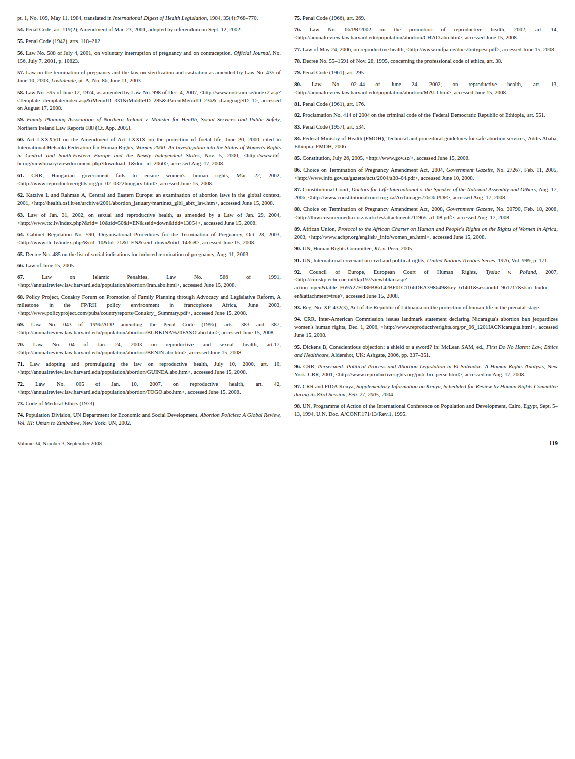pt. 1, No. 109, May 11, 1984, translated in International Digest of Health Legislation, 1984, 35(4):768–770.
54. Penal Code, art. 119(2), Amendment of Mar. 23, 2001, adopted by referendum on Sept. 12, 2002.
55. Penal Code (1942), arts. 118–212.
56. Law No. 588 of July 4, 2001, on voluntary interruption of pregnancy and on contraception, Official Journal, No. 156, July 7, 2001, p. 10823.
57. Law on the termination of pregnancy and the law on sterilization and castration as amended by Law No. 435 of June 10, 2003, Lovtidende, pt. A, No. 86, June 11, 2003.
58. Law No. 595 of June 12, 1974, as amended by Law No. 998 of Dec. 4, 2007, <http://www.notisum.se/index2.asp?sTemplate=/template/index.asp&iMenuID=331&iMiddleID=285&iParentMenuID=236& iLanguageID=1>, accessed on August 17, 2008.
59. Family Planning Association of Northern Ireland v. Minister for Health, Social Services and Public Safety, Northern Ireland Law Reports 188 (Ct. App. 2005).
60. Act LXXXVII on the Amendment of Act LXXIX on the protection of foetal life, June 20, 2000, cited in International Helsinki Federation for Human Rights, Women 2000: An Investigation into the Status of Women's Rights in Central and South-Eastern Europe and the Newly Independent States, Nov. 5, 2000, <http://www.ihf-hr.org/viewbinary/viewdocument.php?download=1&doc_id=2060>, accessed Aug. 17, 2008.
61. CRR, Hungarian government fails to ensure women's human rights, Mar. 22, 2002, <http://www.reproductiverights.org/pr_02_0322hungary.html>, accessed June 15, 2008.
62. Katzive L and Rahman A, Central and Eastern Europe: an examination of abortion laws in the global context, 2001, <http://health.osf.lt/en/archive/2001/abortion_january/martinez_glbl_abrt_law.htm>, accessed June 15, 2008.
63. Law of Jan. 31, 2002, on sexual and reproductive health, as amended by a Law of Jan. 29, 2004, <http://www.ttc.lv/index.php?&rid= 10&tid=50&l=EN&seid=down&itid=13854>, accessed June 15, 2008.
64. Cabinet Regulation No. 590, Organisational Procedures for the Termination of Pregnancy, Oct. 28, 2003, <http://www.ttc.lv/index.php?&rid=10&tid=71&l=EN&seid=down&itid=14368>, accessed June 15, 2008.
65. Decree No. 485 on the list of social indications for induced termination of pregnancy, Aug. 11, 2003.
66. Law of June 15, 2005.
67. Law on Islamic Penalties, Law No. 586 of 1991, <http://annualreview.law.harvard.edu/population/abortion/Iran.abo.html>, accessed June 15, 2008.
68. Policy Project, Conakry Forum on Promotion of Family Planning through Advocacy and Legislative Reform, A milestone in the FP/RH policy environment in francophone Africa, June 2003, <http://www.policyproject.com/pubs/countryreports/Conakry_ Summary.pdf>, accessed June 15, 2008.
69. Law No. 043 of 1996/ADP amending the Penal Code (1996), arts. 383 and 387, <http://annualreview.law.harvard.edu/population/abortion/BURKINA%20FASO.abo.htm>, accessed June 15, 2008.
70. Law No. 04 of Jan. 24, 2003 on reproductive and sexual health, art.17, <http://annualreview.law.harvard.edu/population/abortion/BENIN.abo.htm>, accessed June 15, 2008.
71. Law adopting and promulgating the law on reproductive health, July 10, 2000, art. 10, <http://annualreview.law.harvard.edu/population/abortion/GUINEA.abo.htm>, accessed June 15, 2008.
72. Law No. 005 of Jan. 10, 2007, on reproductive health, art. 42, <http://annualreview.law.harvard.edu/population/abortion/TOGO.abo.htm>, accessed June 15, 2008.
73. Code of Medical Ethics (1973).
74. Population Division, UN Department for Economic and Social Development, Abortion Policies: A Global Review, Vol. III: Oman to Zimbabwe, New York: UN, 2002.
75. Penal Code (1966), art. 269.
76. Law No. 06/PR/2002 on the promotion of reproductive health, 2002, art. 14, <http://annualreview.law.harvard.edu/population/abortion/CHAD.abo.htm>, accessed June 15, 2008.
77. Law of May 24, 2006, on reproductive health, <http://www.unfpa.ne/docs/loitypesr.pdf>, accessed June 15, 2008.
78. Decree No. 55–1591 of Nov. 28, 1995, concerning the professional code of ethics, art. 38.
79. Penal Code (1961), art. 295.
80. Law No. 02–44 of June 24, 2002, on reproductive health, art. 13, <http://annualreview.law.harvard.edu/population/abortion/MALI.htm>, accessed June 15, 2008.
81. Penal Code (1961), art. 176.
82. Proclamation No. 414 of 2004 on the criminal code of the Federal Democratic Republic of Ethiopia, art. 551.
83. Penal Code (1957), art. 534.
84. Federal Ministry of Health (FMOH), Technical and procedural guidelines for safe abortion services, Addis Ababa, Ethiopia: FMOH, 2006.
85. Constitution, July 26, 2005, <http://www.gov.sz/>, accessed June 15, 2008.
86. Choice on Termination of Pregnancy Amendment Act, 2004, Government Gazette, No. 27267, Feb. 11, 2005, <http://www.info.gov.za/gazette/acts/2004/a38–04.pdf>, accessed June 10, 2008.
87. Constitutional Court, Doctors for Life International v. the Speaker of the National Assembly and Others, Aug. 17, 2006, <http://www.constitutionalcourt.org.za/Archimages/7606.PDF>, accessed Aug. 17, 2008.
88. Choice on Termination of Pregnancy Amendment Act, 2008, Government Gazette, No. 30790, Feb. 18, 2008, <http://llnw.creamermedia.co.za/articles/attachments/11965_a1-08.pdf>, accessed Aug. 17, 2008.
89. African Union, Protocol to the African Charter on Human and People's Rights on the Rights of Women in Africa, 2003, <http://www.achpr.org/english/_info/women_en.html>, accessed June 15, 2008.
90. UN, Human Rights Committee, KL v. Peru, 2005.
91. UN, International covenant on civil and political rights, United Nations Treaties Series, 1976, Vol. 999, p. 171.
92. Council of Europe, European Court of Human Rights, Tysiac v. Poland, 2007, <http://cmiskp.echr.coe.int/tkp197/viewhbkm.asp?action=open&table=F69A27FD8FB86142BF01C1166DEA398649&key=61401&sessionId=961717&skin=hudoc-en&attachment=true>, accessed June 15, 2008.
93. Reg. No. XP-432(3), Act of the Republic of Lithuania on the protection of human life in the prenatal stage.
94. CRR, Inter-American Commission issues landmark statement declaring Nicaragua's abortion ban jeopardizes women's human rights, Dec. 1, 2006, <http://www.reproductiverights.org/pr_06_1201IACNicaragua.html>, accessed June 15, 2008.
95. Dickens B, Conscientious objection: a shield or a sword? in: McLean SAM, ed., First Do No Harm: Law, Ethics and Healthcare, Aldershot, UK: Ashgate, 2006, pp. 337–351.
96. CRR, Persecuted: Political Process and Abortion Legislation in El Salvador: A Human Rights Analysis, New York: CRR, 2001, <http://www.reproductiverights.org/pub_bo_perse.html>, accessed on Aug. 17, 2008.
97. CRR and FIDA Kenya, Supplementary Information on Kenya, Scheduled for Review by Human Rights Committee during its 83rd Session, Feb. 27, 2005, 2004.
98. UN, Programme of Action of the International Conference on Population and Development, Cairo, Egypt, Sept. 5–13, 1994, U.N. Doc. A/CONF.171/13/Rev.1, 1995.
Volume 34, Number 3, September 2008 119